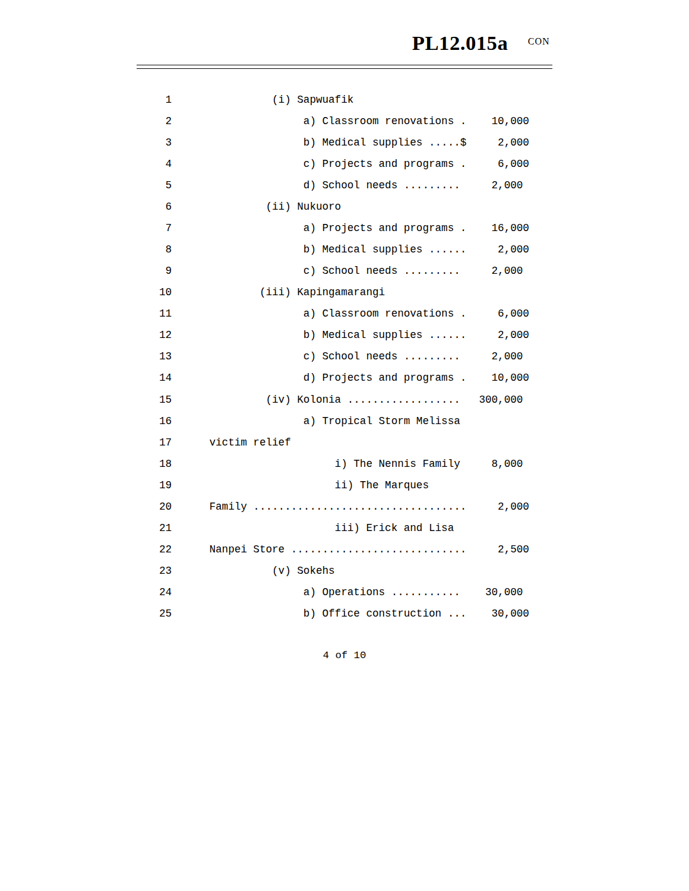PL12.015aCON
| 1 | (i) Sapwuafik |
| 2 | a) Classroom renovations . 10,000 |
| 3 | b) Medical supplies .....$ 2,000 |
| 4 | c) Projects and programs . 6,000 |
| 5 | d) School needs ......... 2,000 |
| 6 | (ii) Nukuoro |
| 7 | a) Projects and programs . 16,000 |
| 8 | b) Medical supplies ...... 2,000 |
| 9 | c) School needs ......... 2,000 |
| 10 | (iii) Kapingamarangi |
| 11 | a) Classroom renovations . 6,000 |
| 12 | b) Medical supplies ...... 2,000 |
| 13 | c) School needs ......... 2,000 |
| 14 | d) Projects and programs . 10,000 |
| 15 | (iv) Kolonia .................. 300,000 |
| 16 | a) Tropical Storm Melissa |
| 17 | victim relief |
| 18 | i) The Nennis Family 8,000 |
| 19 | ii) The Marques |
| 20 | Family .................................. 2,000 |
| 21 | iii) Erick and Lisa |
| 22 | Nanpei Store ............................ 2,500 |
| 23 | (v) Sokehs |
| 24 | a) Operations ........... 30,000 |
| 25 | b) Office construction ... 30,000 |
4 of 10